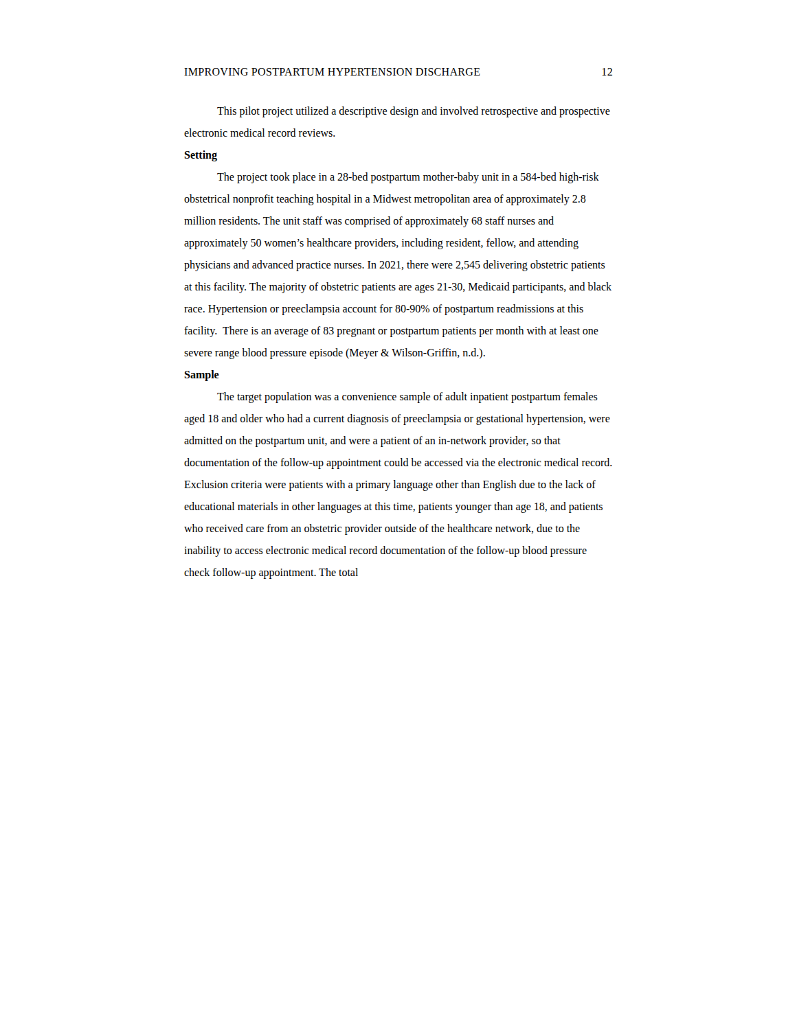Improving Postpartum Hypertension Discharge 12
This pilot project utilized a descriptive design and involved retrospective and prospective electronic medical record reviews.
Setting
The project took place in a 28-bed postpartum mother-baby unit in a 584-bed high-risk obstetrical nonprofit teaching hospital in a Midwest metropolitan area of approximately 2.8 million residents. The unit staff was comprised of approximately 68 staff nurses and approximately 50 women’s healthcare providers, including resident, fellow, and attending physicians and advanced practice nurses. In 2021, there were 2,545 delivering obstetric patients at this facility. The majority of obstetric patients are ages 21-30, Medicaid participants, and black race. Hypertension or preeclampsia account for 80-90% of postpartum readmissions at this facility. There is an average of 83 pregnant or postpartum patients per month with at least one severe range blood pressure episode (Meyer & Wilson-Griffin, n.d.).
Sample
The target population was a convenience sample of adult inpatient postpartum females aged 18 and older who had a current diagnosis of preeclampsia or gestational hypertension, were admitted on the postpartum unit, and were a patient of an in-network provider, so that documentation of the follow-up appointment could be accessed via the electronic medical record. Exclusion criteria were patients with a primary language other than English due to the lack of educational materials in other languages at this time, patients younger than age 18, and patients who received care from an obstetric provider outside of the healthcare network, due to the inability to access electronic medical record documentation of the follow-up blood pressure check follow-up appointment. The total